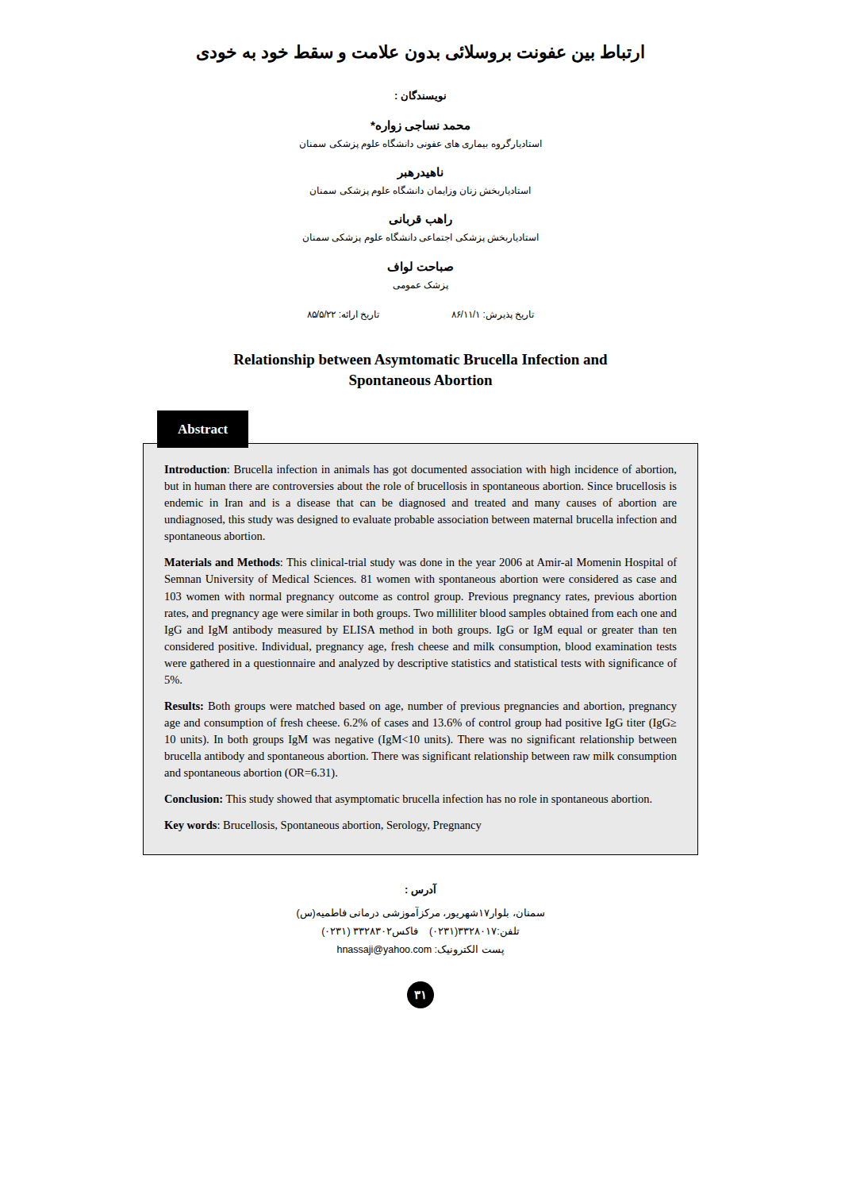ارتباط بین عفونت بروسلائی بدون علامت و سقط خود به خودی
نویسندگان :
محمد نساجی زواره*
استادیارگروه بیماری های عفونی دانشگاه علوم پزشکی سمنان
ناهیدرهبر
استادیاربخش زنان وزایمان دانشگاه علوم پزشکی سمنان
راهب قربانی
استادیاربخش پزشکی اجتماعی دانشگاه علوم پزشکی سمنان
صباحت لواف
پزشک عمومی
تاریخ پذیرش: ۸۶/۱۱/۱ تاریخ ارائه: ۸۵/۵/۲۲
Relationship between Asymtomatic Brucella Infection and
Spontaneous Abortion
Abstract
Introduction: Brucella infection in animals has got documented association with high incidence of abortion, but in human there are controversies about the role of brucellosis in spontaneous abortion. Since brucellosis is endemic in Iran and is a disease that can be diagnosed and treated and many causes of abortion are undiagnosed, this study was designed to evaluate probable association between maternal brucella infection and spontaneous abortion.
Materials and Methods: This clinical-trial study was done in the year 2006 at Amir-al Momenin Hospital of Semnan University of Medical Sciences. 81 women with spontaneous abortion were considered as case and 103 women with normal pregnancy outcome as control group. Previous pregnancy rates, previous abortion rates, and pregnancy age were similar in both groups. Two milliliter blood samples obtained from each one and IgG and IgM antibody measured by ELISA method in both groups. IgG or IgM equal or greater than ten considered positive. Individual, pregnancy age, fresh cheese and milk consumption, blood examination tests were gathered in a questionnaire and analyzed by descriptive statistics and statistical tests with significance of 5%.
Results: Both groups were matched based on age, number of previous pregnancies and abortion, pregnancy age and consumption of fresh cheese. 6.2% of cases and 13.6% of control group had positive IgG titer (IgG≥ 10 units). In both groups IgM was negative (IgM<10 units). There was no significant relationship between brucella antibody and spontaneous abortion. There was significant relationship between raw milk consumption and spontaneous abortion (OR=6.31).
Conclusion: This study showed that asymptomatic brucella infection has no role in spontaneous abortion.
Key words: Brucellosis, Spontaneous abortion, Serology, Pregnancy
آدرس :
سمنان، بلوار۱۷شهریور، مرکزآموزشی درمانی فاطمیه(س)
تلفن:۳۳۲۸۰۱۷(۰۲۳۱) فاکس۳۳۲۸۳۰۲ (۰۲۳۱)
پست الکترونیک: hnassaji@yahoo.com
۳۱